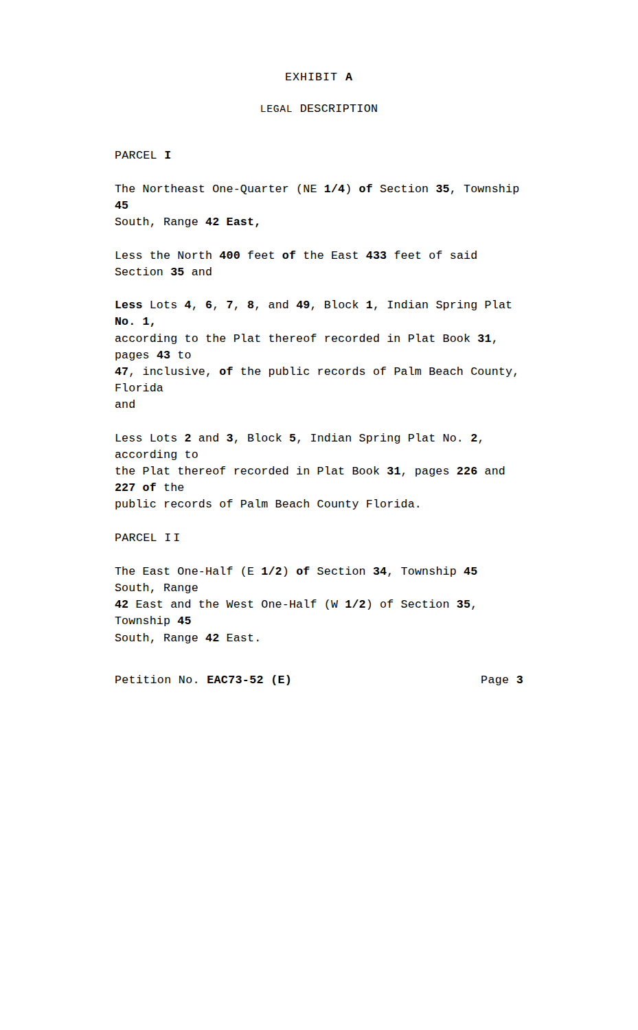EXHIBIT A
LEGAL DESCRIPTION
PARCEL I
The Northeast One-Quarter (NE 1/4) of Section 35, Township 45
South, Range 42 East,
Less the North 400 feet of the East 433 feet of said Section 35 and
Less Lots 4, 6, 7, 8, and 49, Block 1, Indian Spring Plat No. 1,
according to the Plat thereof recorded in Plat Book 31, pages 43 to
47, inclusive, of the public records of Palm Beach County, Florida
and
Less Lots 2 and 3, Block 5, Indian Spring Plat No. 2, according to
the Plat thereof recorded in Plat Book 31, pages 226 and 227 of the
public records of Palm Beach County Florida.
PARCEL II
The East One-Half (E 1/2) of Section 34, Township 45 South, Range
42 East and the West One-Half (W 1/2) of Section 35, Township 45
South, Range 42 East.
Petition No. EAC73-52 (E) Page 3